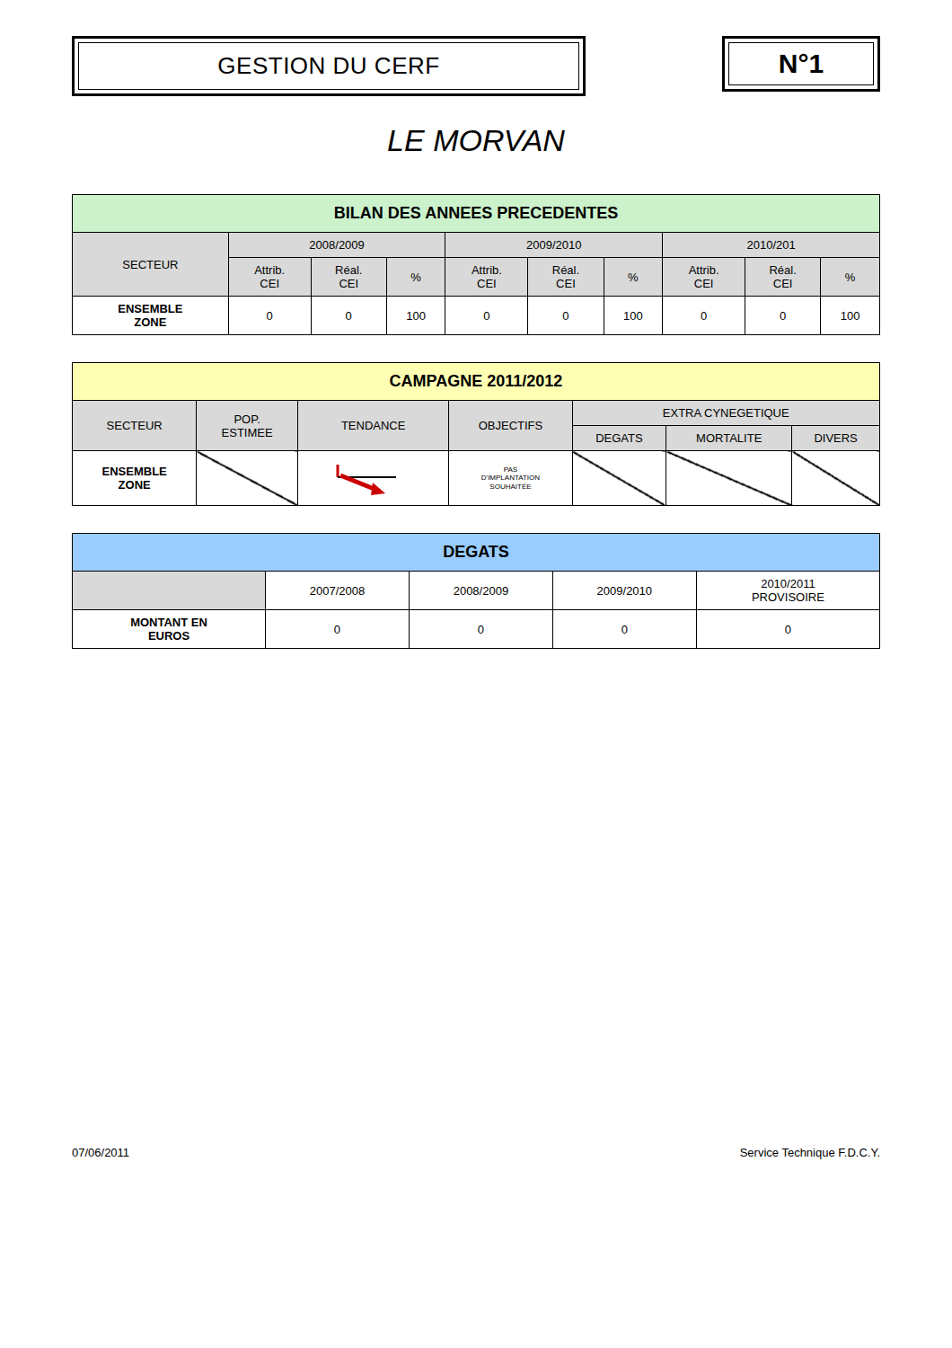GESTION DU CERF
N°1
LE MORVAN
| BILAN DES ANNEES PRECEDENTES |
| SECTEUR | 2008/2009 | 2009/2010 | 2010/201 |
| Attrib. CEI | Réal. CEI | % | Attrib. CEI | Réal. CEI | % | Attrib. CEI | Réal. CEI | % |
| ENSEMBLE ZONE | 0 | 0 | 100 | 0 | 0 | 100 | 0 | 0 | 100 |
| CAMPAGNE 2011/2012 |
| SECTEUR | POP. ESTIMEE | TENDANCE | OBJECTIFS | EXTRA CYNEGETIQUE |
| DEGATS | MORTALITE | DIVERS |
| ENSEMBLE ZONE | | | PAS D'IMPLANTATION SOUHAITÉE | | | |
| DEGATS |
| | 2007/2008 | 2008/2009 | 2009/2010 | 2010/2011 PROVISOIRE |
| MONTANT EN EUROS | 0 | 0 | 0 | 0 |
07/06/2011 Service Technique F.D.C.Y.